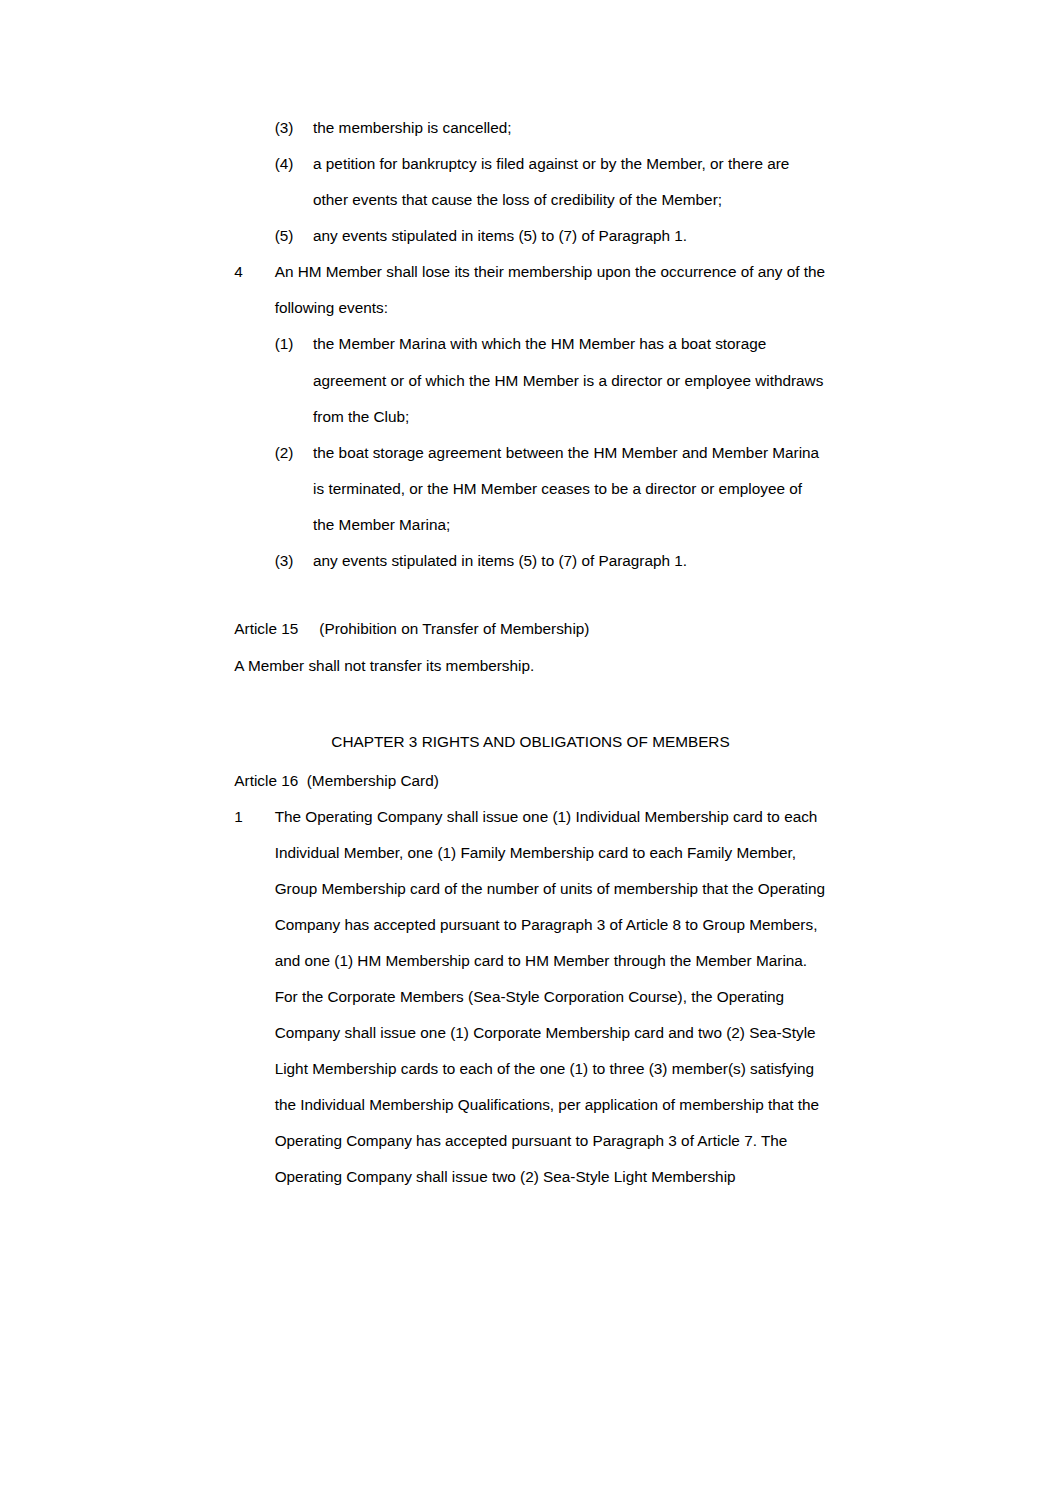(3)
the membership is cancelled;
(4)
a petition for bankruptcy is filed against or by the Member, or there are other events that cause the loss of credibility of the Member;
(5)
any events stipulated in items (5) to (7) of Paragraph 1.
4
An HM Member shall lose its their membership upon the occurrence of any of the following events:
(1)
the Member Marina with which the HM Member has a boat storage agreement or of which the HM Member is a director or employee withdraws from the Club;
(2)
the boat storage agreement between the HM Member and Member Marina is terminated, or the HM Member ceases to be a director or employee of the Member Marina;
(3)
any events stipulated in items (5) to (7) of Paragraph 1.
Article 15 (Prohibition on Transfer of Membership)
A Member shall not transfer its membership.
CHAPTER 3 RIGHTS AND OBLIGATIONS OF MEMBERS
Article 16 (Membership Card)
1
The Operating Company shall issue one (1) Individual Membership card to each Individual Member, one (1) Family Membership card to each Family Member, Group Membership card of the number of units of membership that the Operating Company has accepted pursuant to Paragraph 3 of Article 8 to Group Members, and one (1) HM Membership card to HM Member through the Member Marina.
For the Corporate Members (Sea-Style Corporation Course), the Operating Company shall issue one (1) Corporate Membership card and two (2) Sea-Style Light Membership cards to each of the one (1) to three (3) member(s) satisfying the Individual Membership Qualifications, per application of membership that the Operating Company has accepted pursuant to Paragraph 3 of Article 7. The Operating Company shall issue two (2) Sea-Style Light Membership